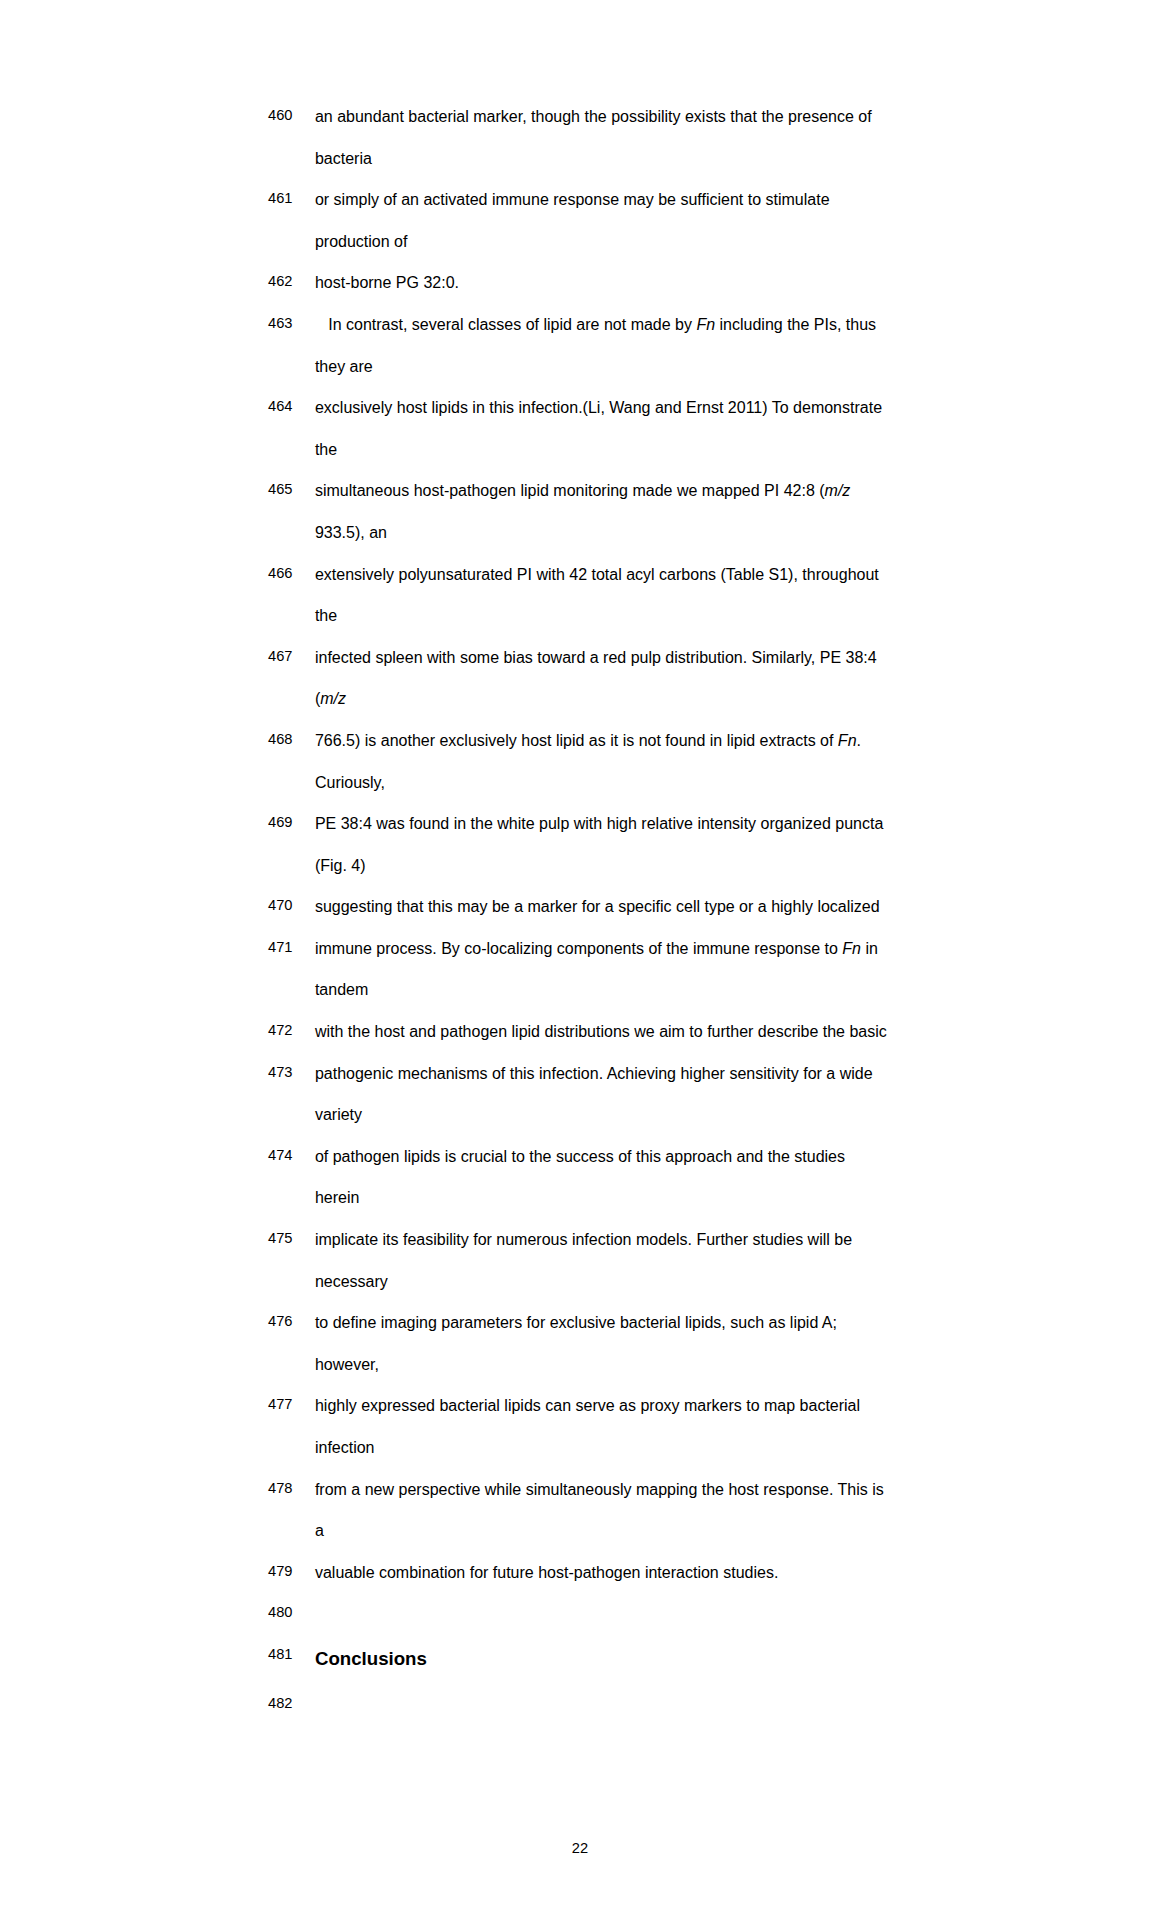460 an abundant bacterial marker, though the possibility exists that the presence of bacteria
461 or simply of an activated immune response may be sufficient to stimulate production of
462 host-borne PG 32:0.
463 In contrast, several classes of lipid are not made by Fn including the PIs, thus they are
464 exclusively host lipids in this infection.(Li, Wang and Ernst 2011) To demonstrate the
465 simultaneous host-pathogen lipid monitoring made we mapped PI 42:8 (m/z 933.5), an
466 extensively polyunsaturated PI with 42 total acyl carbons (Table S1), throughout the
467 infected spleen with some bias toward a red pulp distribution. Similarly, PE 38:4 (m/z
468 766.5) is another exclusively host lipid as it is not found in lipid extracts of Fn. Curiously,
469 PE 38:4 was found in the white pulp with high relative intensity organized puncta (Fig. 4)
470 suggesting that this may be a marker for a specific cell type or a highly localized
471 immune process. By co-localizing components of the immune response to Fn in tandem
472 with the host and pathogen lipid distributions we aim to further describe the basic
473 pathogenic mechanisms of this infection. Achieving higher sensitivity for a wide variety
474 of pathogen lipids is crucial to the success of this approach and the studies herein
475 implicate its feasibility for numerous infection models. Further studies will be necessary
476 to define imaging parameters for exclusive bacterial lipids, such as lipid A; however,
477 highly expressed bacterial lipids can serve as proxy markers to map bacterial infection
478 from a new perspective while simultaneously mapping the host response. This is a
479 valuable combination for future host-pathogen interaction studies.
480
481
Conclusions
482
22